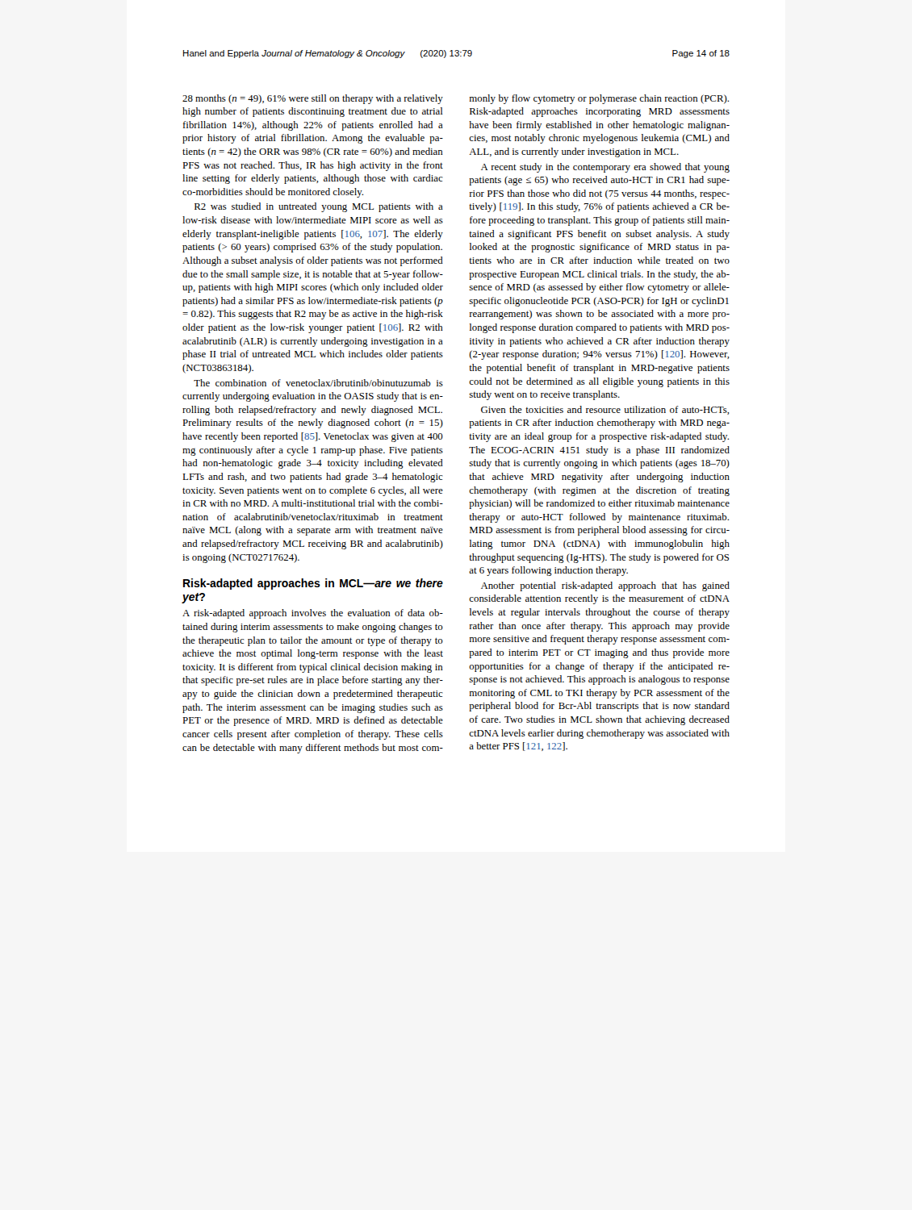Hanel and Epperla Journal of Hematology & Oncology (2020) 13:79
Page 14 of 18
28 months (n = 49), 61% were still on therapy with a relatively high number of patients discontinuing treatment due to atrial fibrillation 14%), although 22% of patients enrolled had a prior history of atrial fibrillation. Among the evaluable patients (n = 42) the ORR was 98% (CR rate = 60%) and median PFS was not reached. Thus, IR has high activity in the front line setting for elderly patients, although those with cardiac co-morbidities should be monitored closely.
R2 was studied in untreated young MCL patients with a low-risk disease with low/intermediate MIPI score as well as elderly transplant-ineligible patients [106, 107]. The elderly patients (> 60 years) comprised 63% of the study population. Although a subset analysis of older patients was not performed due to the small sample size, it is notable that at 5-year follow-up, patients with high MIPI scores (which only included older patients) had a similar PFS as low/intermediate-risk patients (p = 0.82). This suggests that R2 may be as active in the high-risk older patient as the low-risk younger patient [106]. R2 with acalabrutinib (ALR) is currently undergoing investigation in a phase II trial of untreated MCL which includes older patients (NCT03863184).
The combination of venetoclax/ibrutinib/obinutuzumab is currently undergoing evaluation in the OASIS study that is enrolling both relapsed/refractory and newly diagnosed MCL. Preliminary results of the newly diagnosed cohort (n = 15) have recently been reported [85]. Venetoclax was given at 400 mg continuously after a cycle 1 ramp-up phase. Five patients had non-hematologic grade 3–4 toxicity including elevated LFTs and rash, and two patients had grade 3–4 hematologic toxicity. Seven patients went on to complete 6 cycles, all were in CR with no MRD. A multi-institutional trial with the combination of acalabrutinib/venetoclax/rituximab in treatment naïve MCL (along with a separate arm with treatment naïve and relapsed/refractory MCL receiving BR and acalabrutinib) is ongoing (NCT02717624).
Risk-adapted approaches in MCL—are we there yet?
A risk-adapted approach involves the evaluation of data obtained during interim assessments to make ongoing changes to the therapeutic plan to tailor the amount or type of therapy to achieve the most optimal long-term response with the least toxicity. It is different from typical clinical decision making in that specific pre-set rules are in place before starting any therapy to guide the clinician down a predetermined therapeutic path. The interim assessment can be imaging studies such as PET or the presence of MRD. MRD is defined as detectable cancer cells present after completion of therapy. These cells can be detectable with many different methods but most commonly by flow cytometry or polymerase chain reaction (PCR). Risk-adapted approaches incorporating MRD assessments have been firmly established in other hematologic malignancies, most notably chronic myelogenous leukemia (CML) and ALL, and is currently under investigation in MCL.
A recent study in the contemporary era showed that young patients (age ≤ 65) who received auto-HCT in CR1 had superior PFS than those who did not (75 versus 44 months, respectively) [119]. In this study, 76% of patients achieved a CR before proceeding to transplant. This group of patients still maintained a significant PFS benefit on subset analysis. A study looked at the prognostic significance of MRD status in patients who are in CR after induction while treated on two prospective European MCL clinical trials. In the study, the absence of MRD (as assessed by either flow cytometry or allele-specific oligonucleotide PCR (ASO-PCR) for IgH or cyclinD1 rearrangement) was shown to be associated with a more prolonged response duration compared to patients with MRD positivity in patients who achieved a CR after induction therapy (2-year response duration; 94% versus 71%) [120]. However, the potential benefit of transplant in MRD-negative patients could not be determined as all eligible young patients in this study went on to receive transplants.
Given the toxicities and resource utilization of auto-HCTs, patients in CR after induction chemotherapy with MRD negativity are an ideal group for a prospective risk-adapted study. The ECOG-ACRIN 4151 study is a phase III randomized study that is currently ongoing in which patients (ages 18–70) that achieve MRD negativity after undergoing induction chemotherapy (with regimen at the discretion of treating physician) will be randomized to either rituximab maintenance therapy or auto-HCT followed by maintenance rituximab. MRD assessment is from peripheral blood assessing for circulating tumor DNA (ctDNA) with immunoglobulin high throughput sequencing (Ig-HTS). The study is powered for OS at 6 years following induction therapy.
Another potential risk-adapted approach that has gained considerable attention recently is the measurement of ctDNA levels at regular intervals throughout the course of therapy rather than once after therapy. This approach may provide more sensitive and frequent therapy response assessment compared to interim PET or CT imaging and thus provide more opportunities for a change of therapy if the anticipated response is not achieved. This approach is analogous to response monitoring of CML to TKI therapy by PCR assessment of the peripheral blood for Bcr-Abl transcripts that is now standard of care. Two studies in MCL shown that achieving decreased ctDNA levels earlier during chemotherapy was associated with a better PFS [121, 122].